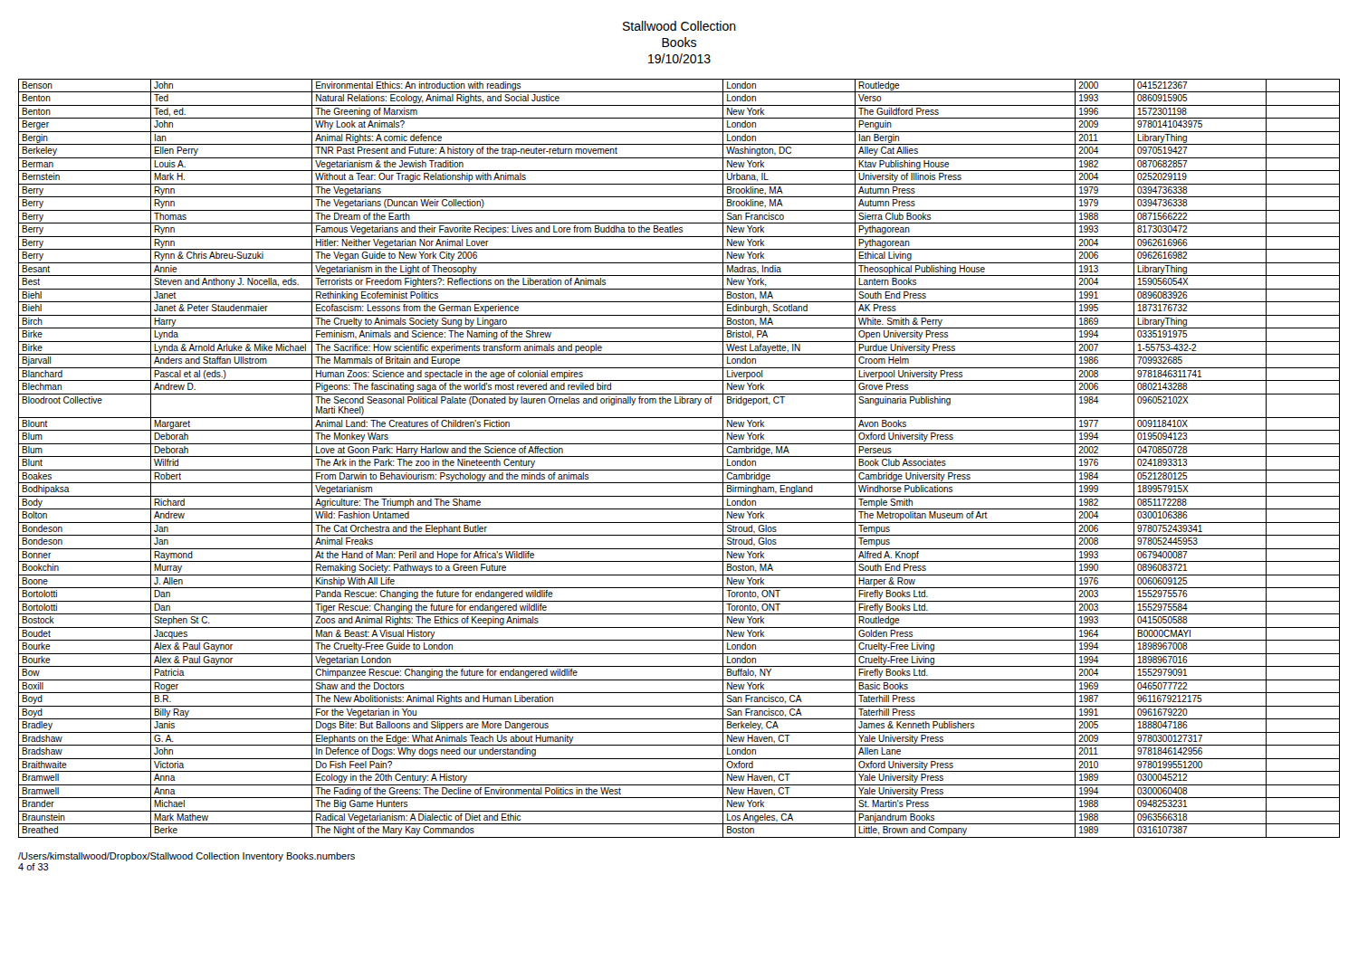Stallwood Collection
Books
19/10/2013
| Benson | John | Environmental Ethics: An introduction with readings | London | Routledge | 2000 | 0415212367 | |
| Benton | Ted | Natural Relations: Ecology, Animal Rights, and Social Justice | London | Verso | 1993 | 0860915905 | |
| Benton | Ted, ed. | The Greening of Marxism | New York | The Guildford Press | 1996 | 1572301198 | |
| Berger | John | Why Look at Animals? | London | Penguin | 2009 | 9780141043975 | |
| Bergin | Ian | Animal Rights: A comic defence | London | Ian Bergin | 2011 | LibraryThing | |
| Berkeley | Ellen Perry | TNR Past Present and Future: A history of the trap-neuter-return movement | Washington, DC | Alley Cat Allies | 2004 | 0970519427 | |
| Berman | Louis A. | Vegetarianism & the Jewish Tradition | New York | Ktav Publishing House | 1982 | 0870682857 | |
| Bernstein | Mark H. | Without a Tear: Our Tragic Relationship with Animals | Urbana, IL | University of Illinois Press | 2004 | 0252029119 | |
| Berry | Rynn | The Vegetarians | Brookline, MA | Autumn Press | 1979 | 0394736338 | |
| Berry | Rynn | The Vegetarians (Duncan Weir Collection) | Brookline, MA | Autumn Press | 1979 | 0394736338 | |
| Berry | Thomas | The Dream of the Earth | San Francisco | Sierra Club Books | 1988 | 0871566222 | |
| Berry | Rynn | Famous Vegetarians and their Favorite Recipes: Lives and Lore from Buddha to the Beatles | New York | Pythagorean | 1993 | 8173030472 | |
| Berry | Rynn | Hitler: Neither Vegetarian Nor Animal Lover | New York | Pythagorean | 2004 | 0962616966 | |
| Berry | Rynn & Chris Abreu-Suzuki | The Vegan Guide to New York City 2006 | New York | Ethical Living | 2006 | 0962616982 | |
| Besant | Annie | Vegetarianism in the Light of Theosophy | Madras, India | Theosophical Publishing House | 1913 | LibraryThing | |
| Best | Steven and Anthony J. Nocella, eds. | Terrorists or Freedom Fighters?: Reflections on the Liberation of Animals | New York, | Lantern Books | 2004 | 159056054X | |
| Biehl | Janet | Rethinking Ecofeminist Politics | Boston, MA | South End Press | 1991 | 0896083926 | |
| Biehl | Janet & Peter Staudenmaier | Ecofascism: Lessons from the German Experience | Edinburgh, Scotland | AK Press | 1995 | 1873176732 | |
| Birch | Harry | The Cruelty to Animals Society Sung by Lingaro | Boston, MA | White. Smith & Perry | 1869 | LibraryThing | |
| Birke | Lynda | Feminism, Animals and Science: The Naming of the Shrew | Bristol, PA | Open University Press | 1994 | 0335191975 | |
| Birke | Lynda & Arnold Arluke & Mike Michael | The Sacrifice: How scientific experiments transform animals and people | West Lafayette, IN | Purdue University Press | 2007 | 1-55753-432-2 | |
| Bjarvall | Anders and Staffan Ullstrom | The Mammals of Britain and Europe | London | Croom Helm | 1986 | 709932685 | |
| Blanchard | Pascal et al (eds.) | Human Zoos: Science and spectacle in the age of colonial empires | Liverpool | Liverpool University Press | 2008 | 9781846311741 | |
| Blechman | Andrew D. | Pigeons: The fascinating saga of the world's most revered and reviled bird | New York | Grove Press | 2006 | 0802143288 | |
| Bloodroot Collective | | The Second Seasonal Political Palate (Donated by lauren Ornelas and originally from the Library of Marti Kheel) | Bridgeport, CT | Sanguinaria Publishing | 1984 | 096052102X | |
| Blount | Margaret | Animal Land: The Creatures of Children's Fiction | New York | Avon Books | 1977 | 009118410X | |
| Blum | Deborah | The Monkey Wars | New York | Oxford University Press | 1994 | 0195094123 | |
| Blum | Deborah | Love at Goon Park: Harry Harlow and the Science of Affection | Cambridge, MA | Perseus | 2002 | 0470850728 | |
| Blunt | Wilfrid | The Ark in the Park: The zoo in the Nineteenth Century | London | Book Club Associates | 1976 | 0241893313 | |
| Boakes | Robert | From Darwin to Behaviourism: Psychology and the minds of animals | Cambridge | Cambridge University Press | 1984 | 0521280125 | |
| Bodhipaksa | | Vegetarianism | Birmingham, England | Windhorse Publications | 1999 | 189957915X | |
| Body | Richard | Agriculture: The Triumph and The Shame | London | Temple Smith | 1982 | 0851172288 | |
| Bolton | Andrew | Wild: Fashion Untamed | New York | The Metropolitan Museum of Art | 2004 | 0300106386 | |
| Bondeson | Jan | The Cat Orchestra and the Elephant Butler | Stroud, Glos | Tempus | 2006 | 9780752439341 | |
| Bondeson | Jan | Animal Freaks | Stroud, Glos | Tempus | 2008 | 978052445953 | |
| Bonner | Raymond | At the Hand of Man: Peril and Hope for Africa's Wildlife | New York | Alfred A. Knopf | 1993 | 0679400087 | |
| Bookchin | Murray | Remaking Society: Pathways to a Green Future | Boston, MA | South End Press | 1990 | 0896083721 | |
| Boone | J. Allen | Kinship With All Life | New York | Harper & Row | 1976 | 0060609125 | |
| Bortolotti | Dan | Panda Rescue: Changing the future for endangered wildlife | Toronto, ONT | Firefly Books Ltd. | 2003 | 1552975576 | |
| Bortolotti | Dan | Tiger Rescue: Changing the future for endangered wildlife | Toronto, ONT | Firefly Books Ltd. | 2003 | 1552975584 | |
| Bostock | Stephen St C. | Zoos and Animal Rights: The Ethics of Keeping Animals | New York | Routledge | 1993 | 0415050588 | |
| Boudet | Jacques | Man & Beast: A Visual History | New York | Golden Press | 1964 | B0000CMAYI | |
| Bourke | Alex & Paul Gaynor | The Cruelty-Free Guide to London | London | Cruelty-Free Living | 1994 | 1898967008 | |
| Bourke | Alex & Paul Gaynor | Vegetarian London | London | Cruelty-Free Living | 1994 | 1898967016 | |
| Bow | Patricia | Chimpanzee Rescue: Changing the future for endangered wildlife | Buffalo, NY | Firefly Books Ltd. | 2004 | 1552979091 | |
| Boxill | Roger | Shaw and the Doctors | New York | Basic Books | 1969 | 0465077722 | |
| Boyd | B.R. | The New Abolitionists: Animal Rights and Human Liberation | San Francisco, CA | Taterhill Press | 1987 | 9611679212175 | |
| Boyd | Billy Ray | For the Vegetarian in You | San Francisco, CA | Taterhill Press | 1991 | 0961679220 | |
| Bradley | Janis | Dogs Bite: But Balloons and Slippers are More Dangerous | Berkeley, CA | James & Kenneth Publishers | 2005 | 1888047186 | |
| Bradshaw | G. A. | Elephants on the Edge: What Animals Teach Us about Humanity | New Haven, CT | Yale University Press | 2009 | 9780300127317 | |
| Bradshaw | John | In Defence of Dogs: Why dogs need our understanding | London | Allen Lane | 2011 | 9781846142956 | |
| Braithwaite | Victoria | Do Fish Feel Pain? | Oxford | Oxford University Press | 2010 | 9780199551200 | |
| Bramwell | Anna | Ecology in the 20th Century: A History | New Haven, CT | Yale University Press | 1989 | 0300045212 | |
| Bramwell | Anna | The Fading of the Greens: The Decline of Environmental Politics in the West | New Haven, CT | Yale University Press | 1994 | 0300060408 | |
| Brander | Michael | The Big Game Hunters | New York | St. Martin's Press | 1988 | 0948253231 | |
| Braunstein | Mark Mathew | Radical Vegetarianism: A Dialectic of Diet and Ethic | Los Angeles, CA | Panjandrum Books | 1988 | 0963566318 | |
| Breathed | Berke | The Night of the Mary Kay Commandos | Boston | Little, Brown and Company | 1989 | 0316107387 | |
/Users/kimstallwood/Dropbox/Stallwood Collection Inventory Books.numbers
4 of 33